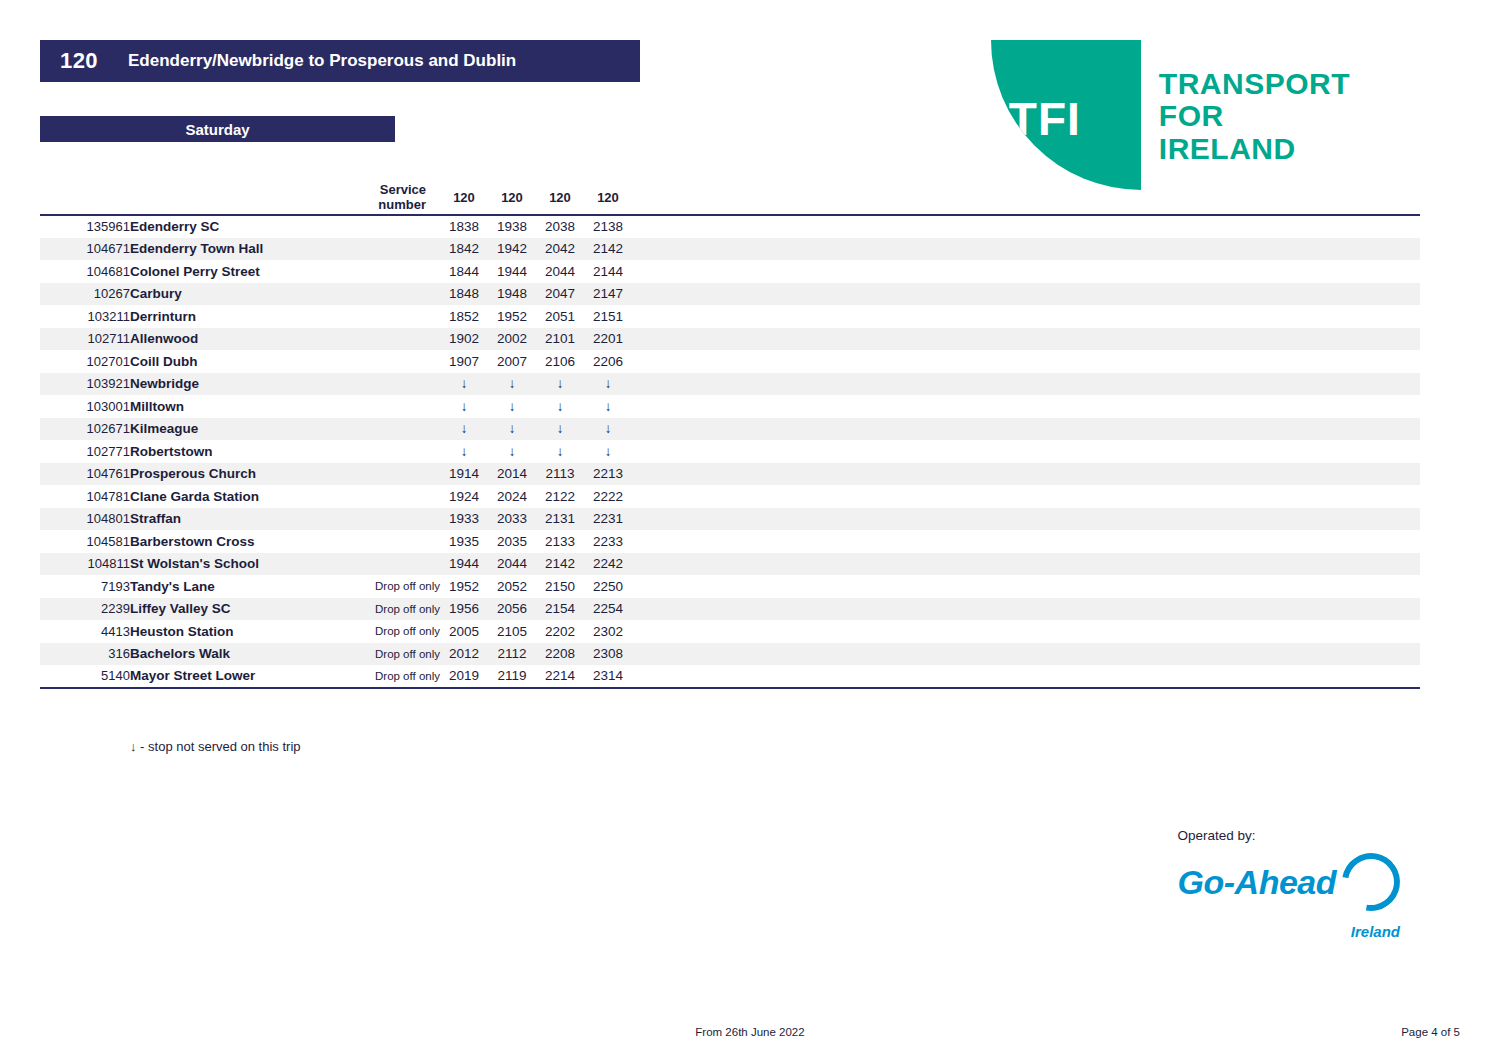120
Edenderry/Newbridge to Prosperous and Dublin
Saturday
TFI
TRANSPORT
FOR
IRELAND
| | | Service number | 120 | 120 | 120 | 120 | |
| --- | --- | --- | --- | --- | --- | --- | --- |
| 135961 | Edenderry SC | | 1838 | 1938 | 2038 | 2138 | |
| 104671 | Edenderry Town Hall | | 1842 | 1942 | 2042 | 2142 | |
| 104681 | Colonel Perry Street | | 1844 | 1944 | 2044 | 2144 | |
| 10267 | Carbury | | 1848 | 1948 | 2047 | 2147 | |
| 103211 | Derrinturn | | 1852 | 1952 | 2051 | 2151 | |
| 102711 | Allenwood | | 1902 | 2002 | 2101 | 2201 | |
| 102701 | Coill Dubh | | 1907 | 2007 | 2106 | 2206 | |
| 103921 | Newbridge | | ↓ | ↓ | ↓ | ↓ | |
| 103001 | Milltown | | ↓ | ↓ | ↓ | ↓ | |
| 102671 | Kilmeague | | ↓ | ↓ | ↓ | ↓ | |
| 102771 | Robertstown | | ↓ | ↓ | ↓ | ↓ | |
| 104761 | Prosperous Church | | 1914 | 2014 | 2113 | 2213 | |
| 104781 | Clane Garda Station | | 1924 | 2024 | 2122 | 2222 | |
| 104801 | Straffan | | 1933 | 2033 | 2131 | 2231 | |
| 104581 | Barberstown Cross | | 1935 | 2035 | 2133 | 2233 | |
| 104811 | St Wolstan's School | | 1944 | 2044 | 2142 | 2242 | |
| 7193 | Tandy's Lane | Drop off only | 1952 | 2052 | 2150 | 2250 | |
| 2239 | Liffey Valley SC | Drop off only | 1956 | 2056 | 2154 | 2254 | |
| 4413 | Heuston Station | Drop off only | 2005 | 2105 | 2202 | 2302 | |
| 316 | Bachelors Walk | Drop off only | 2012 | 2112 | 2208 | 2308 | |
| 5140 | Mayor Street Lower | Drop off only | 2019 | 2119 | 2214 | 2314 | |
↓ - stop not served on this trip
Operated by:
Go-Ahead
Ireland
From 26th June 2022 Page 4 of 5